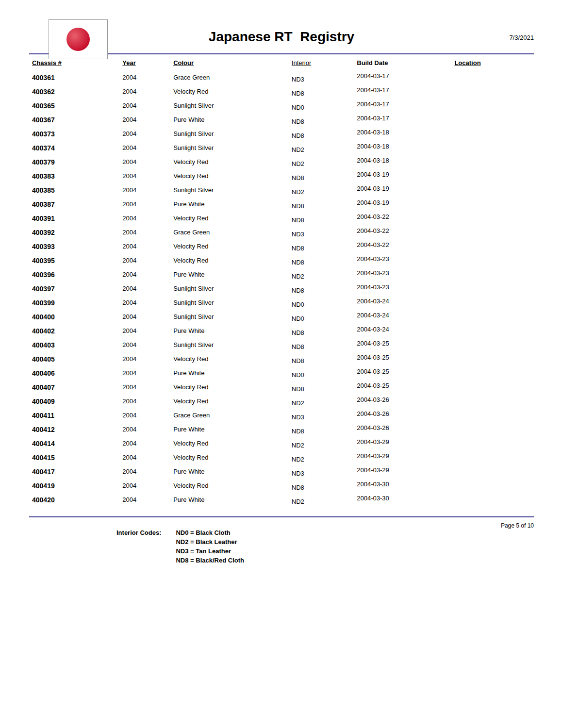Japanese RT Registry
7/3/2021
| Chassis # | Year | Colour | Interior | Build Date | Location |
| --- | --- | --- | --- | --- | --- |
| 400361 | 2004 | Grace Green | ND3 | 2004-03-17 | |
| 400362 | 2004 | Velocity Red | ND8 | 2004-03-17 | |
| 400365 | 2004 | Sunlight Silver | ND0 | 2004-03-17 | |
| 400367 | 2004 | Pure White | ND8 | 2004-03-17 | |
| 400373 | 2004 | Sunlight Silver | ND8 | 2004-03-18 | |
| 400374 | 2004 | Sunlight Silver | ND2 | 2004-03-18 | |
| 400379 | 2004 | Velocity Red | ND2 | 2004-03-18 | |
| 400383 | 2004 | Velocity Red | ND8 | 2004-03-19 | |
| 400385 | 2004 | Sunlight Silver | ND2 | 2004-03-19 | |
| 400387 | 2004 | Pure White | ND8 | 2004-03-19 | |
| 400391 | 2004 | Velocity Red | ND8 | 2004-03-22 | |
| 400392 | 2004 | Grace Green | ND3 | 2004-03-22 | |
| 400393 | 2004 | Velocity Red | ND8 | 2004-03-22 | |
| 400395 | 2004 | Velocity Red | ND8 | 2004-03-23 | |
| 400396 | 2004 | Pure White | ND2 | 2004-03-23 | |
| 400397 | 2004 | Sunlight Silver | ND8 | 2004-03-23 | |
| 400399 | 2004 | Sunlight Silver | ND0 | 2004-03-24 | |
| 400400 | 2004 | Sunlight Silver | ND0 | 2004-03-24 | |
| 400402 | 2004 | Pure White | ND8 | 2004-03-24 | |
| 400403 | 2004 | Sunlight Silver | ND8 | 2004-03-25 | |
| 400405 | 2004 | Velocity Red | ND8 | 2004-03-25 | |
| 400406 | 2004 | Pure White | ND0 | 2004-03-25 | |
| 400407 | 2004 | Velocity Red | ND8 | 2004-03-25 | |
| 400409 | 2004 | Velocity Red | ND2 | 2004-03-26 | |
| 400411 | 2004 | Grace Green | ND3 | 2004-03-26 | |
| 400412 | 2004 | Pure White | ND8 | 2004-03-26 | |
| 400414 | 2004 | Velocity Red | ND2 | 2004-03-29 | |
| 400415 | 2004 | Velocity Red | ND2 | 2004-03-29 | |
| 400417 | 2004 | Pure White | ND3 | 2004-03-29 | |
| 400419 | 2004 | Velocity Red | ND8 | 2004-03-30 | |
| 400420 | 2004 | Pure White | ND2 | 2004-03-30 | |
Page 5 of 10
Interior Codes:
ND0 = Black Cloth
ND2 = Black Leather
ND3 = Tan Leather
ND8 = Black/Red Cloth